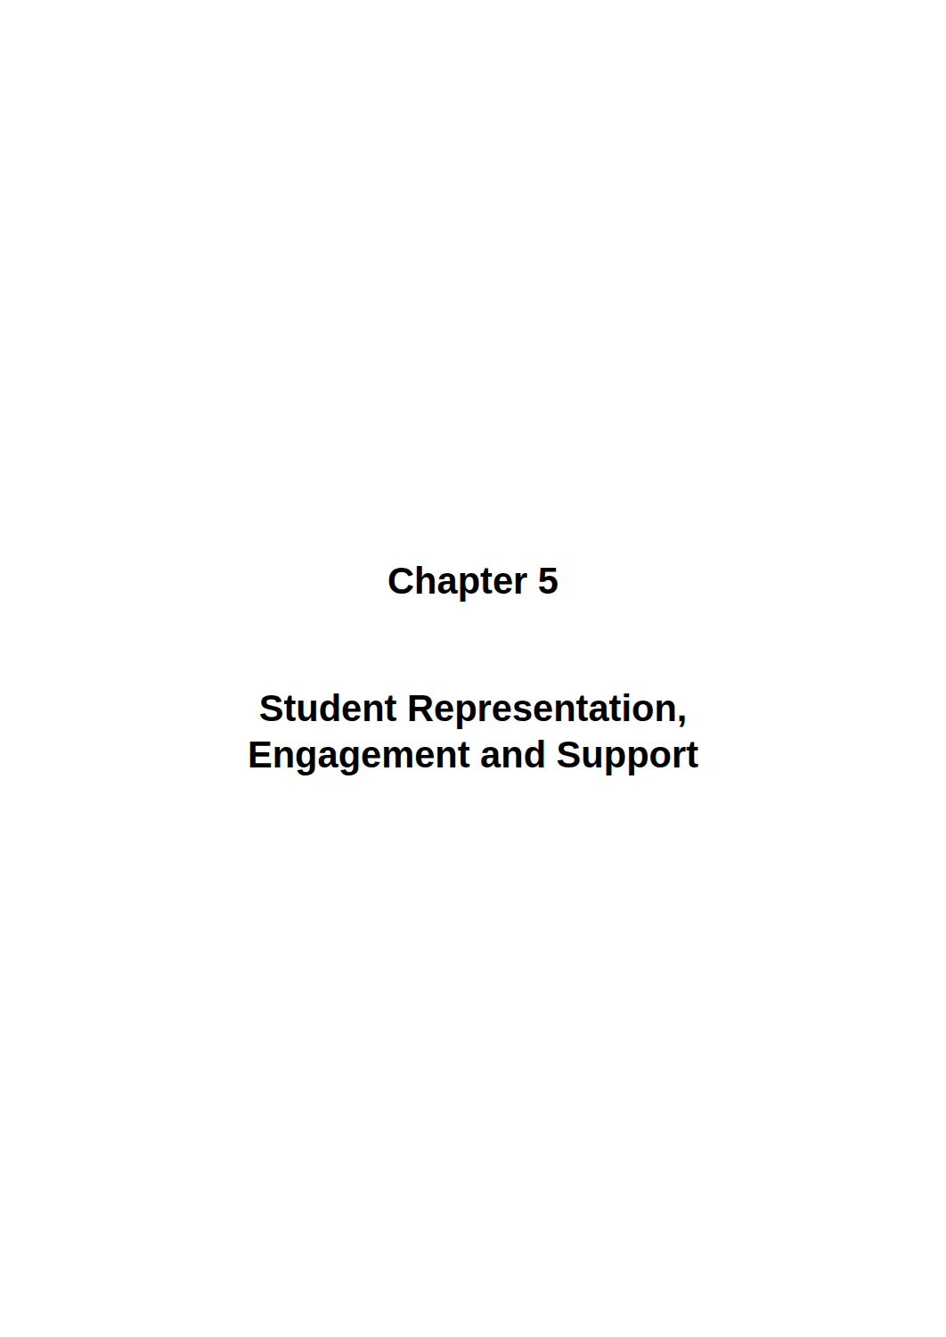Chapter 5
Student Representation, Engagement and Support